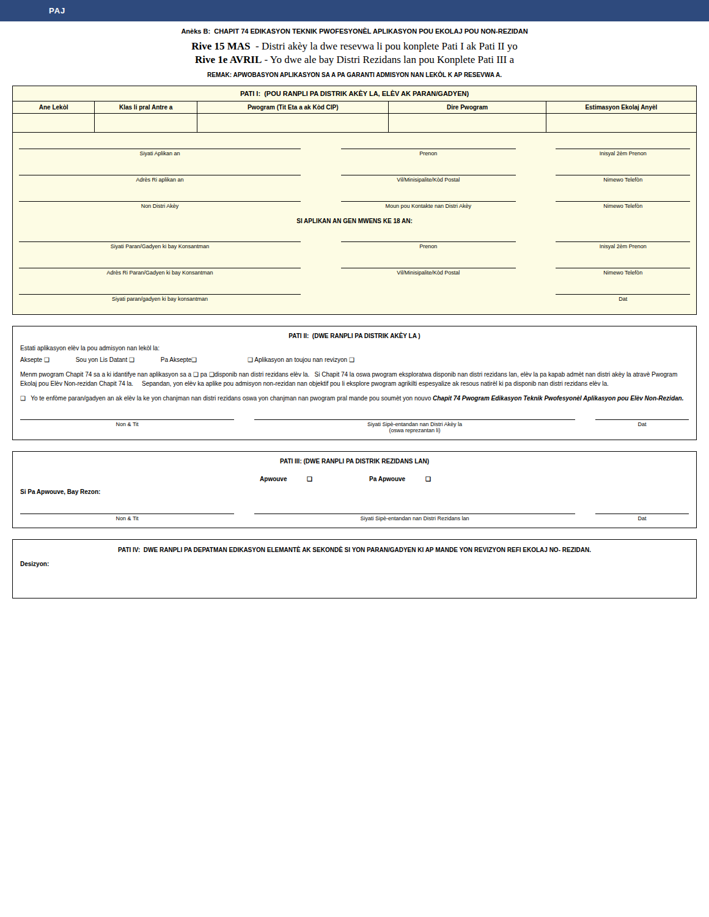PAJ
Anèks B: CHAPIT 74 EDIKASYON TEKNIK PWOFESYONÈL APLIKASYON POU EKOLAJ POU NON-REZIDAN
Rive 15 MAS - Distri akèy la dwe resevwa li pou konplete Pati I ak Pati II yo
Rive 1e AVRIL - Yo dwe ale bay Distri Rezidans lan pou Konplete Pati III a
REMAK: APWOBASYON APLIKASYON SA A PA GARANTI ADMISYON NAN LEKÒL K AP RESEVWA A.
| PATI I: (POU RANPLI PA DISTRIK AKÈY LA, ELÈV AK PARAN/GADYEN) |
| Ane Lekòl | Klas li pral Antre a | Pwogram (Tit Eta a ak Kòd CIP) | Dire Pwogram | Estimasyon Ekolaj Anyèl |
Siyati Aplikan an
Prenon
Inisyal 2èm Prenon
Adrès Ri aplikan an
Vil/Minisipalite/Kòd Postal
Nimewo Telefòn
Non Distri Akèy
Moun pou Kontakte nan Distri Akèy
Nimewo Telefòn
SI APLIKAN AN GEN MWENS KE 18 AN:
Siyati Paran/Gadyen ki bay Konsantman
Prenon
Inisyal 2èm Prenon
Adrès Ri Paran/Gadyen ki bay Konsantman
Vil/Minisipalite/Kòd Postal
Nimewo Telefòn
Siyati paran/gadyen ki bay konsantman
Dat
PATI II: (DWE RANPLI PA DISTRIK AKÈY LA )
Estati aplikasyon elèv la pou admisyon nan lekòl la:
Aksepte ❑ Sou yon Lis Datant ❑ Pa Aksepte❑ ❑ Aplikasyon an toujou nan revizyon ❑
Menm pwogram Chapit 74 sa a ki idantifye nan aplikasyon sa a ❑ pa ❑disponib nan distri rezidans elèv la. Si Chapit 74 la oswa pwogram eksploratwa disponib nan distri rezidans lan, elèv la pa kapab admèt nan distri akèy la atravè Pwogram Ekolaj pou Elèv Non-rezidan Chapit 74 la. Sepandan, yon elèv ka aplike pou admisyon non-rezidan nan objektif pou li eksplore pwogram agrikilti espesyalize ak resous natirèl ki pa disponib nan distri rezidans elèv la.
❑ Yo te enfòme paran/gadyen an ak elèv la ke yon chanjman nan distri rezidans oswa yon chanjman nan pwogram pral mande pou soumèt yon nouvo Chapit 74 Pwogram Edikasyon Teknik Pwofesyonèl Aplikasyon pou Elèv Non-Rezidan.
Non & Tit
Siyati Sipè-entandan nan Distri Akèy la
(oswa reprezantan li)
Dat
PATI III: (DWE RANPLI PA DISTRIK REZIDANS LAN)
Apwouve ❑ Pa Apwouve ❑
Si Pa Apwouve, Bay Rezon:
Non & Tit
Siyati Sipè-entandan nan Distri Rezidans lan
Dat
PATI IV: DWE RANPLI PA DEPATMAN EDIKASYON ELEMANTÈ AK SEKONDÈ SI YON PARAN/GADYEN KI AP MANDE YON REVIZYON REFI EKOLAJ NO- REZIDAN.
Desizyon: